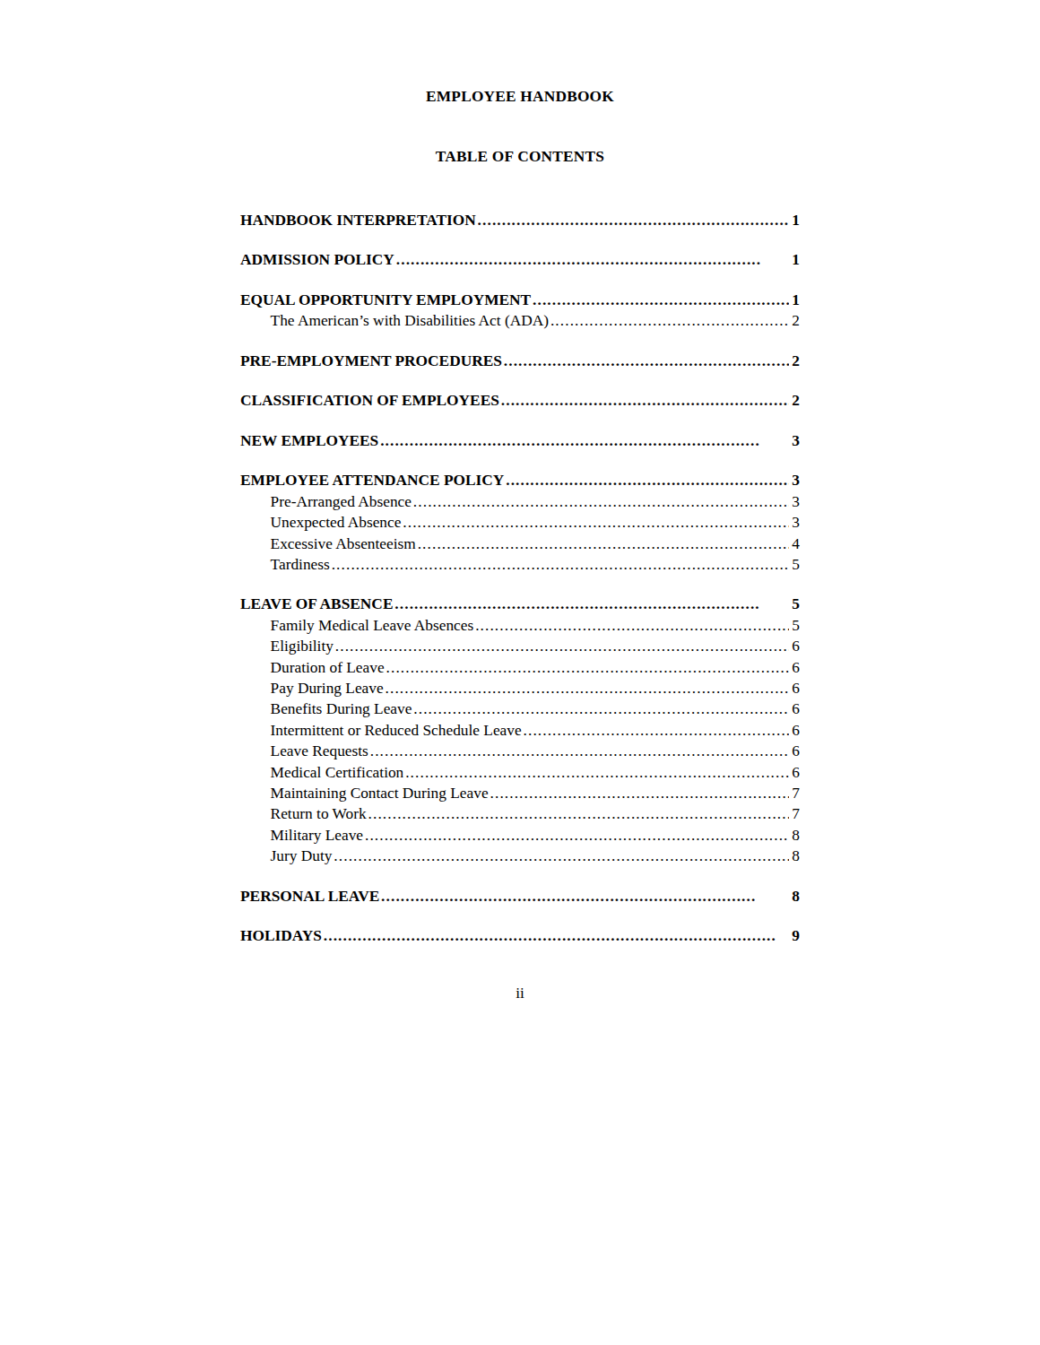EMPLOYEE HANDBOOK
TABLE OF CONTENTS
HANDBOOK INTERPRETATION ....................................................................... 1
ADMISSION POLICY ........................................................................... 1
EQUAL OPPORTUNITY EMPLOYMENT ....................................................... 1
The American’s with Disabilities Act (ADA) ........................................................... 2
PRE-EMPLOYMENT PROCEDURES ................................................................ 2
CLASSIFICATION OF EMPLOYEES ................................................................. 2
NEW EMPLOYEES .............................................................................. 3
EMPLOYEE ATTENDANCE POLICY ............................................................. 3
Pre-Arranged Absence ....................................................................................... 3
Unexpected Absence ......................................................................................... 3
Excessive Absenteeism ...................................................................................... 4
Tardiness ..................................................................................................... 5
LEAVE OF ABSENCE ........................................................................... 5
Family Medical Leave Absences ...................................................................... 5
Eligibility .................................................................................................... 6
Duration of Leave ............................................................................................ 6
Pay During Leave ............................................................................................ 6
Benefits During Leave ...................................................................................... 6
Intermittent or Reduced Schedule Leave ......................................................... 6
Leave Requests ................................................................................................ 6
Medical Certification ........................................................................................ 6
Maintaining Contact During Leave ................................................................. 7
Return to Work ................................................................................................ 7
Military Leave ................................................................................................. 8
Jury Duty ..................................................................................................... 8
PERSONAL LEAVE ............................................................................. 8
HOLIDAYS ............................................................................................. 9
ii